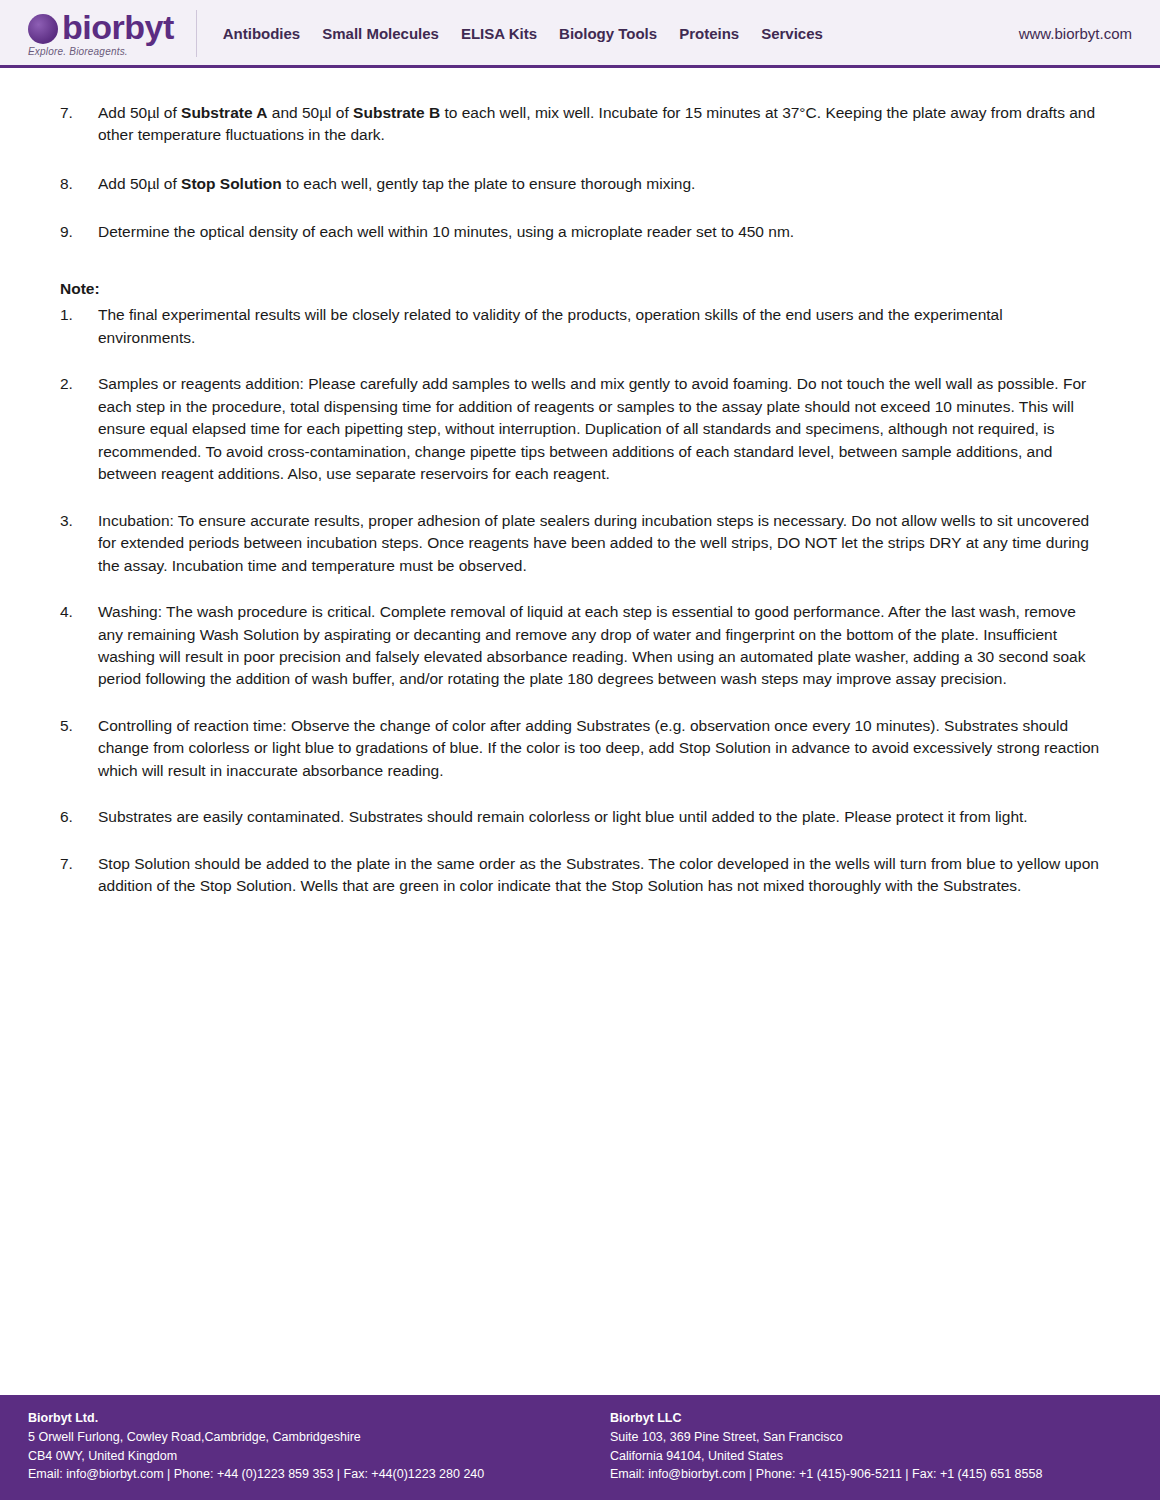biorbyt
Explore. Bioreagents.
Antibodies Small Molecules ELISA Kits Biology Tools Proteins Services
www.biorbyt.com
7. Add 50µl of Substrate A and 50µl of Substrate B to each well, mix well. Incubate for 15 minutes at 37°C. Keeping the plate away from drafts and other temperature fluctuations in the dark.
8. Add 50µl of Stop Solution to each well, gently tap the plate to ensure thorough mixing.
9. Determine the optical density of each well within 10 minutes, using a microplate reader set to 450 nm.
Note:
1. The final experimental results will be closely related to validity of the products, operation skills of the end users and the experimental environments.
2. Samples or reagents addition: Please carefully add samples to wells and mix gently to avoid foaming. Do not touch the well wall as possible. For each step in the procedure, total dispensing time for addition of reagents or samples to the assay plate should not exceed 10 minutes. This will ensure equal elapsed time for each pipetting step, without interruption. Duplication of all standards and specimens, although not required, is recommended. To avoid cross-contamination, change pipette tips between additions of each standard level, between sample additions, and between reagent additions. Also, use separate reservoirs for each reagent.
3. Incubation: To ensure accurate results, proper adhesion of plate sealers during incubation steps is necessary. Do not allow wells to sit uncovered for extended periods between incubation steps. Once reagents have been added to the well strips, DO NOT let the strips DRY at any time during the assay. Incubation time and temperature must be observed.
4. Washing: The wash procedure is critical. Complete removal of liquid at each step is essential to good performance. After the last wash, remove any remaining Wash Solution by aspirating or decanting and remove any drop of water and fingerprint on the bottom of the plate. Insufficient washing will result in poor precision and falsely elevated absorbance reading. When using an automated plate washer, adding a 30 second soak period following the addition of wash buffer, and/or rotating the plate 180 degrees between wash steps may improve assay precision.
5. Controlling of reaction time: Observe the change of color after adding Substrates (e.g. observation once every 10 minutes). Substrates should change from colorless or light blue to gradations of blue. If the color is too deep, add Stop Solution in advance to avoid excessively strong reaction which will result in inaccurate absorbance reading.
6. Substrates are easily contaminated. Substrates should remain colorless or light blue until added to the plate. Please protect it from light.
7. Stop Solution should be added to the plate in the same order as the Substrates. The color developed in the wells will turn from blue to yellow upon addition of the Stop Solution. Wells that are green in color indicate that the Stop Solution has not mixed thoroughly with the Substrates.
Biorbyt Ltd.
5 Orwell Furlong, Cowley Road,Cambridge, Cambridgeshire
CB4 0WY, United Kingdom
Email: info@biorbyt.com | Phone: +44 (0)1223 859 353 | Fax: +44(0)1223 280 240
Biorbyt LLC
Suite 103, 369 Pine Street, San Francisco
California 94104, United States
Email: info@biorbyt.com | Phone: +1 (415)-906-5211 | Fax: +1 (415) 651 8558